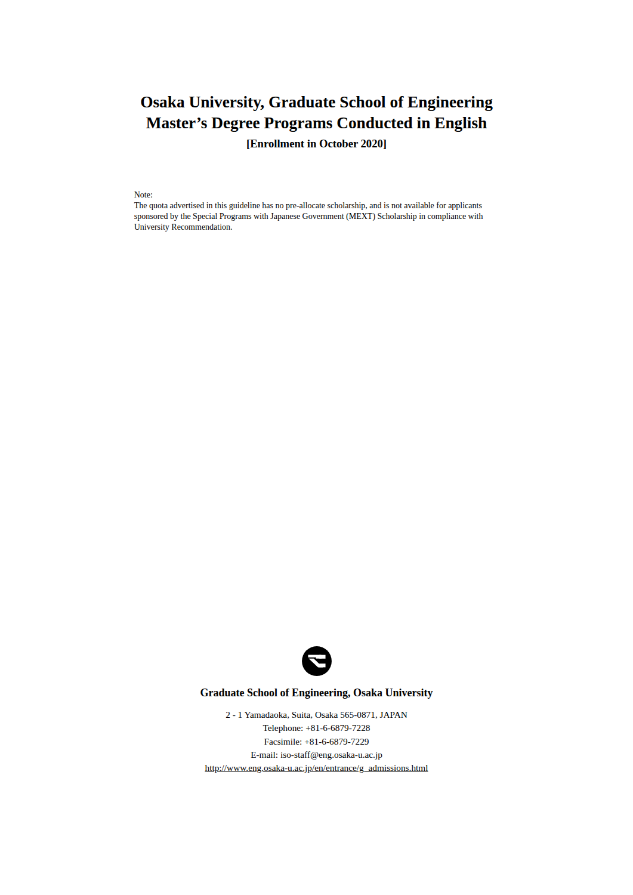Osaka University, Graduate School of Engineering Master’s Degree Programs Conducted in English
[Enrollment in October 2020]
Note:
The quota advertised in this guideline has no pre-allocate scholarship, and is not available for applicants sponsored by the Special Programs with Japanese Government (MEXT) Scholarship in compliance with University Recommendation.
Graduate School of Engineering, Osaka University
2 - 1 Yamadaoka, Suita, Osaka 565-0871, JAPAN
Telephone: +81-6-6879-7228
Facsimile: +81-6-6879-7229
E-mail: iso-staff@eng.osaka-u.ac.jp
http://www.eng.osaka-u.ac.jp/en/entrance/g_admissions.html